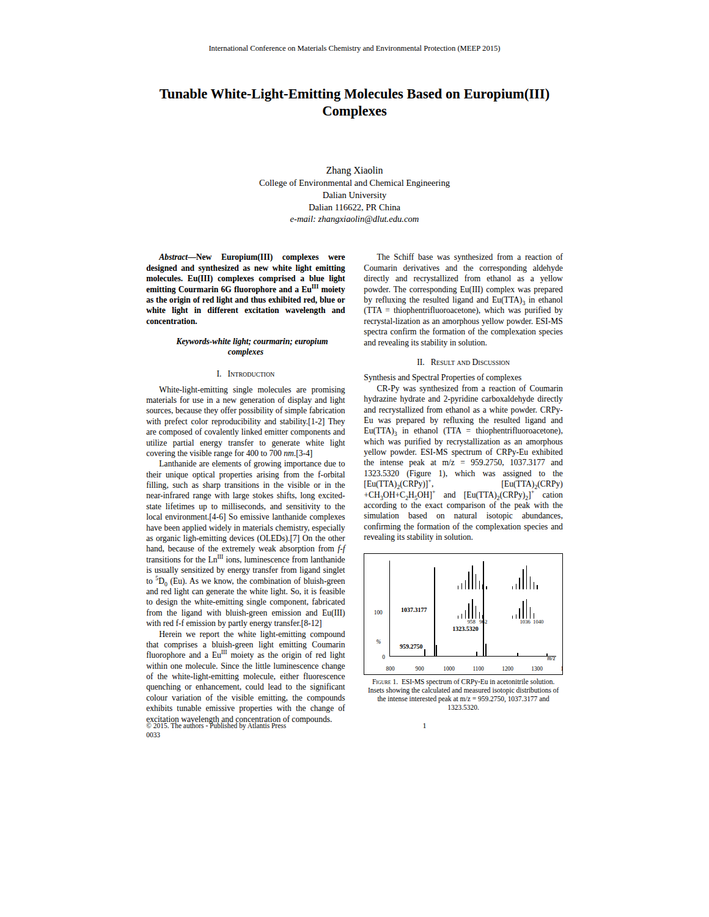International Conference on Materials Chemistry and Environmental Protection (MEEP 2015)
Tunable White-Light-Emitting Molecules Based on Europium(III) Complexes
Zhang Xiaolin
College of Environmental and Chemical Engineering
Dalian University
Dalian 116622, PR China
e-mail: zhangxiaolin@dlut.edu.com
Abstract—New Europium(III) complexes were designed and synthesized as new white light emitting molecules. Eu(III) complexes comprised a blue light emitting Courmarin 6G fluorophore and a EuIII moiety as the origin of red light and thus exhibited red, blue or white light in different excitation wavelength and concentration.
Keywords-white light; courmarin; europium complexes
I. Introduction
White-light-emitting single molecules are promising materials for use in a new generation of display and light sources, because they offer possibility of simple fabrication with prefect color reproducibility and stability.[1-2] They are composed of covalently linked emitter components and utilize partial energy transfer to generate white light covering the visible range for 400 to 700 nm.[3-4]
Lanthanide are elements of growing importance due to their unique optical properties arising from the f-orbital filling, such as sharp transitions in the visible or in the near-infrared range with large stokes shifts, long excited-state lifetimes up to milliseconds, and sensitivity to the local environment.[4-6] So emissive lanthanide complexes have been applied widely in materials chemistry, especially as organic ligh-emitting devices (OLEDs).[7] On the other hand, because of the extremely weak absorption from f-f transitions for the LnIII ions, luminescence from lanthanide is usually sensitized by energy transfer from ligand singlet to 5D0 (Eu). As we know, the combination of bluish-green and red light can generate the white light. So, it is feasible to design the white-emitting single component, fabricated from the ligand with bluish-green emission and Eu(III) with red f-f emission by partly energy transfer.[8-12]
Herein we report the white light-emitting compound that comprises a bluish-green light emitting Coumarin fluorophore and a EuIII moiety as the origin of red light within one molecule. Since the little luminescence change of the white-light-emitting molecule, either fluorescence quenching or enhancement, could lead to the significant colour variation of the visible emitting, the compounds exhibits tunable emissive properties with the change of excitation wavelength and concentration of compounds.
The Schiff base was synthesized from a reaction of Coumarin derivatives and the corresponding aldehyde directly and recrystallized from ethanol as a yellow powder. The corresponding Eu(III) complex was prepared by refluxing the resulted ligand and Eu(TTA)3 in ethanol (TTA = thiophentrifluoroacetone), which was purified by recrystal-lization as an amorphous yellow powder. ESI-MS spectra confirm the formation of the complexation species and revealing its stability in solution.
II. Result and Discussion
Synthesis and Spectral Properties of complexes
CR-Py was synthesized from a reaction of Coumarin hydrazine hydrate and 2-pyridine carboxaldehyde directly and recrystallized from ethanol as a white powder. CRPy-Eu was prepared by refluxing the resulted ligand and Eu(TTA)3 in ethanol (TTA = thiophentrifluoroacetone), which was purified by recrystallization as an amorphous yellow powder. ESI-MS spectrum of CRPy-Eu exhibited the intense peak at m/z = 959.2750, 1037.3177 and 1323.5320 (Figure 1), which was assigned to the [Eu(TTA)2(CRPy)]+, [Eu(TTA)2(CRPy) +CH3OH+C2H5OH]+ and [Eu(TTA)2(CRPy)2]+ cation according to the exact comparison of the peak with the simulation based on natural isotopic abundances, confirming the formation of the complexation species and revealing its stability in solution.
100
%
0
1037.3177
1323.5320
959.2750
800 900 1000 1100 1200 1300 1400 1500 1600
m/z
Theoretical
Experimental
958 962
1036 1040
1322 1326
Figure 1. ESI-MS spectrum of CRPy-Eu in acetonitrile solution. Insets showing the calculated and measured isotopic distributions of the intense interested peak at m/z = 959.2750, 1037.3177 and 1323.5320.
© 2015. The authors - Published by Atlantis Press
0033
1